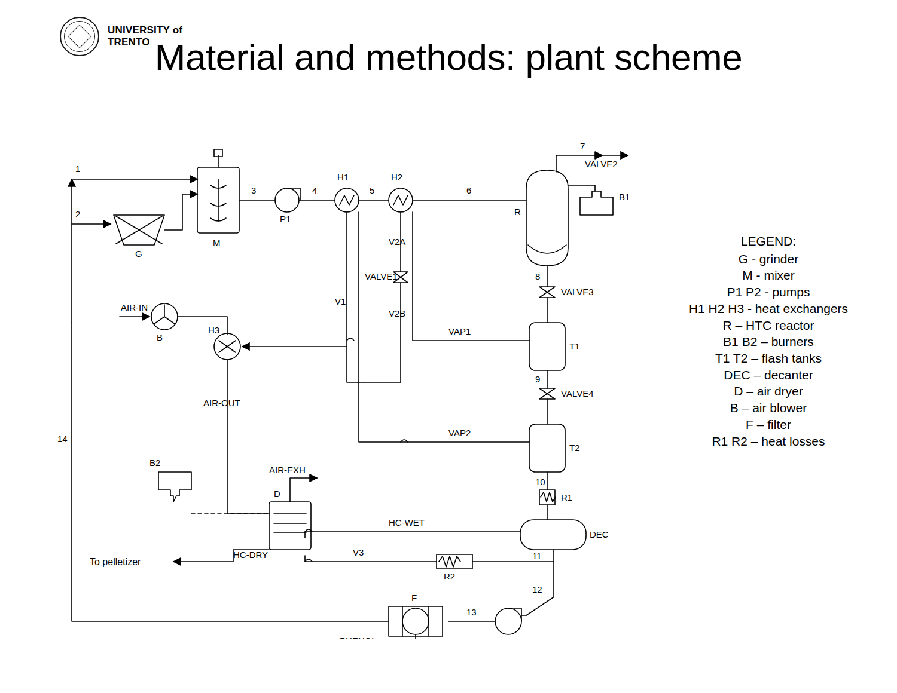UNIVERSITY of
TRENTO
Material and methods: plant scheme
1 2 G M 3 P1 4 H1 5 H2 6 R 7 VALVE2 B1 8 VALVE3 T1 VAP1 9 VALVE4 T2 VAP2 10 R1 DEC HC-WET 11 12 R2 V3 P2 13 F PHENOL 14 V1 V2A VALVE1 V2B AIR-IN B H3 AIR-OUT D AIR-EXH B2 HC-DRY To pelletizer
LEGEND:
G - grinder
M - mixer
P1 P2 - pumps
H1 H2 H3 - heat exchangers
R – HTC reactor
B1 B2 – burners
T1 T2 – flash tanks
DEC – decanter
D – air dryer
B – air blower
F – filter
R1 R2 – heat losses